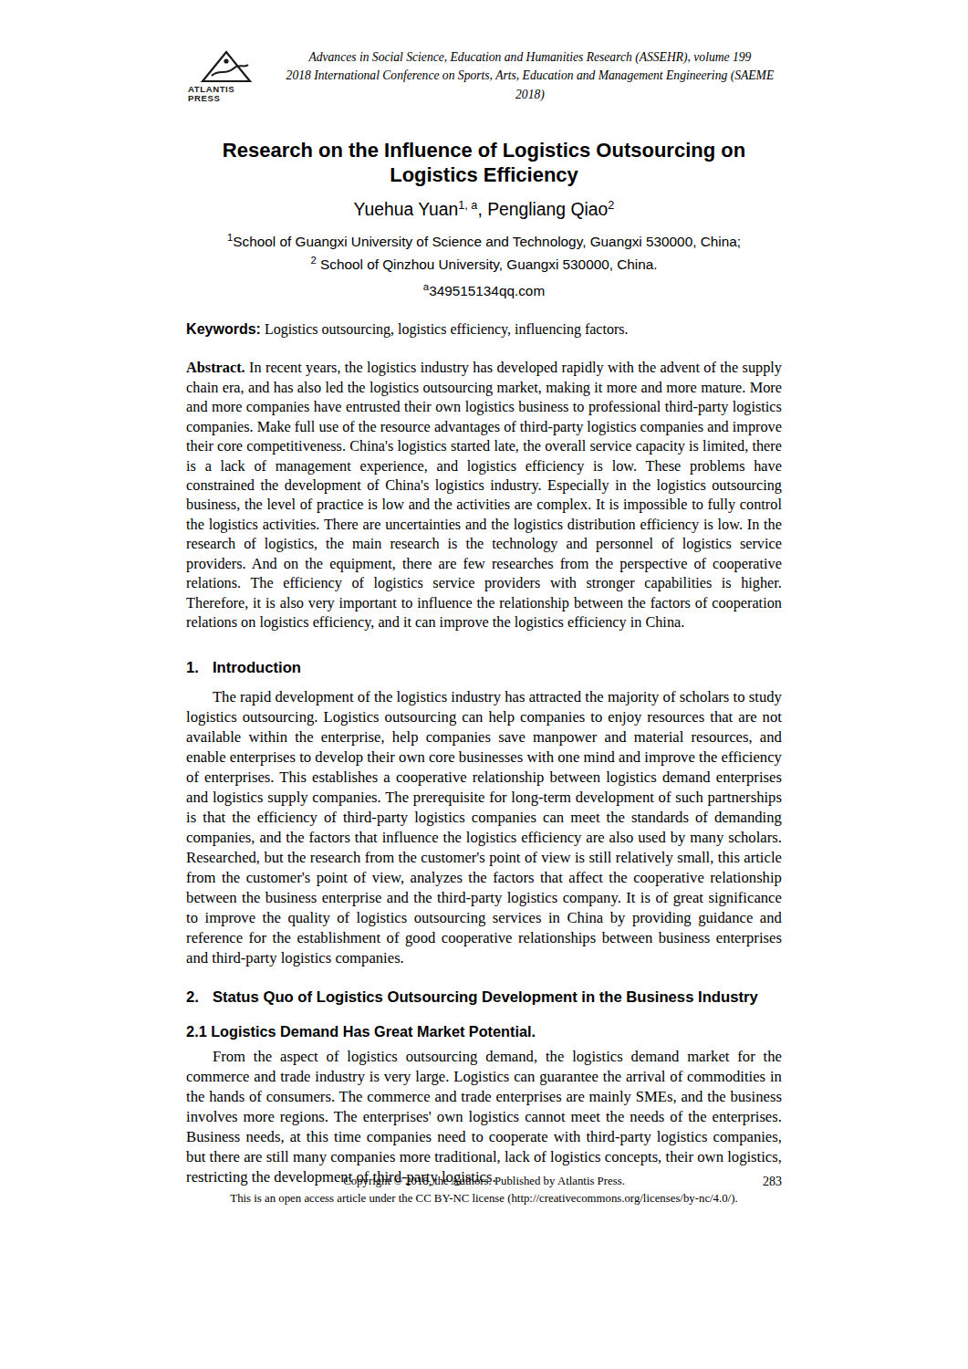ATLANTIS PRESS
Advances in Social Science, Education and Humanities Research (ASSEHR), volume 199
2018 International Conference on Sports, Arts, Education and Management Engineering (SAEME 2018)
Research on the Influence of Logistics Outsourcing on Logistics Efficiency
Yuehua Yuan1, a, Pengliang Qiao2
1School of Guangxi University of Science and Technology, Guangxi 530000, China;
2 School of Qinzhou University, Guangxi 530000, China.
a349515134qq.com
Keywords: Logistics outsourcing, logistics efficiency, influencing factors.
Abstract. In recent years, the logistics industry has developed rapidly with the advent of the supply chain era, and has also led the logistics outsourcing market, making it more and more mature. More and more companies have entrusted their own logistics business to professional third-party logistics companies. Make full use of the resource advantages of third-party logistics companies and improve their core competitiveness. China's logistics started late, the overall service capacity is limited, there is a lack of management experience, and logistics efficiency is low. These problems have constrained the development of China's logistics industry. Especially in the logistics outsourcing business, the level of practice is low and the activities are complex. It is impossible to fully control the logistics activities. There are uncertainties and the logistics distribution efficiency is low. In the research of logistics, the main research is the technology and personnel of logistics service providers. And on the equipment, there are few researches from the perspective of cooperative relations. The efficiency of logistics service providers with stronger capabilities is higher. Therefore, it is also very important to influence the relationship between the factors of cooperation relations on logistics efficiency, and it can improve the logistics efficiency in China.
1. Introduction
The rapid development of the logistics industry has attracted the majority of scholars to study logistics outsourcing. Logistics outsourcing can help companies to enjoy resources that are not available within the enterprise, help companies save manpower and material resources, and enable enterprises to develop their own core businesses with one mind and improve the efficiency of enterprises. This establishes a cooperative relationship between logistics demand enterprises and logistics supply companies. The prerequisite for long-term development of such partnerships is that the efficiency of third-party logistics companies can meet the standards of demanding companies, and the factors that influence the logistics efficiency are also used by many scholars. Researched, but the research from the customer's point of view is still relatively small, this article from the customer's point of view, analyzes the factors that affect the cooperative relationship between the business enterprise and the third-party logistics company. It is of great significance to improve the quality of logistics outsourcing services in China by providing guidance and reference for the establishment of good cooperative relationships between business enterprises and third-party logistics companies.
2. Status Quo of Logistics Outsourcing Development in the Business Industry
2.1 Logistics Demand Has Great Market Potential.
From the aspect of logistics outsourcing demand, the logistics demand market for the commerce and trade industry is very large. Logistics can guarantee the arrival of commodities in the hands of consumers. The commerce and trade enterprises are mainly SMEs, and the business involves more regions. The enterprises' own logistics cannot meet the needs of the enterprises. Business needs, at this time companies need to cooperate with third-party logistics companies, but there are still many companies more traditional, lack of logistics concepts, their own logistics, restricting the development of third-party logistics.
Copyright © 2018, the Authors. Published by Atlantis Press.283
This is an open access article under the CC BY-NC license (http://creativecommons.org/licenses/by-nc/4.0/).